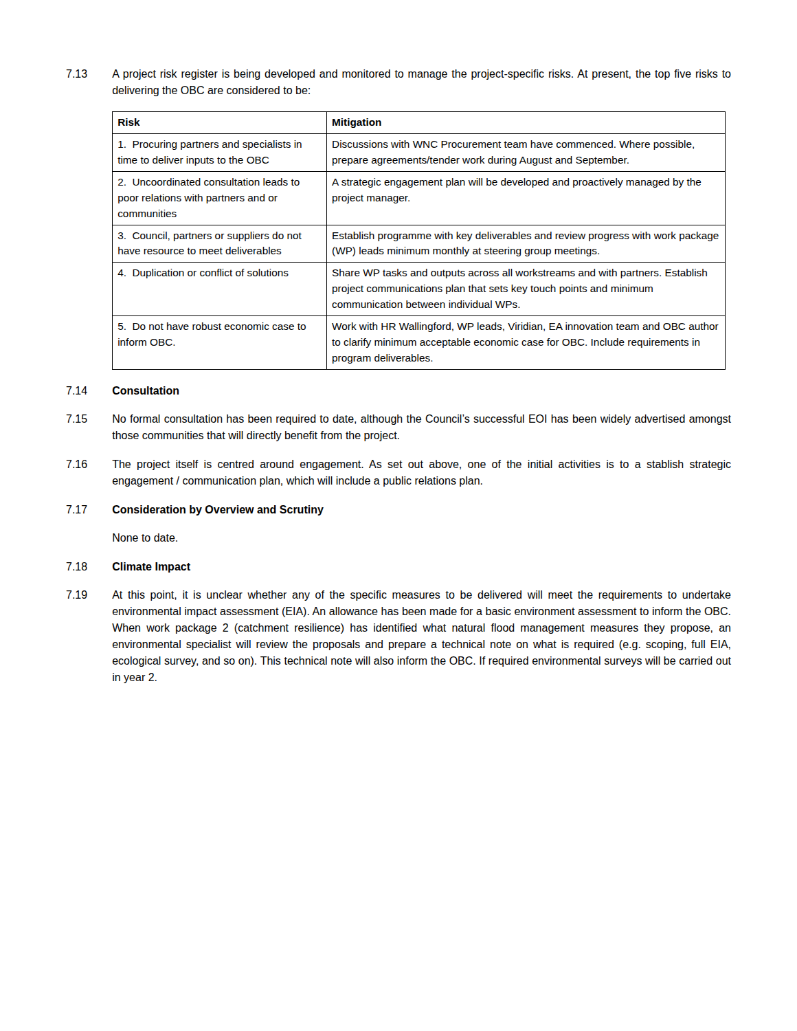7.13
A project risk register is being developed and monitored to manage the project-specific risks. At present, the top five risks to delivering the OBC are considered to be:
| Risk | Mitigation |
| --- | --- |
| 1. Procuring partners and specialists in time to deliver inputs to the OBC | Discussions with WNC Procurement team have commenced. Where possible, prepare agreements/tender work during August and September. |
| 2. Uncoordinated consultation leads to poor relations with partners and or communities | A strategic engagement plan will be developed and proactively managed by the project manager. |
| 3. Council, partners or suppliers do not have resource to meet deliverables | Establish programme with key deliverables and review progress with work package (WP) leads minimum monthly at steering group meetings. |
| 4. Duplication or conflict of solutions | Share WP tasks and outputs across all workstreams and with partners. Establish project communications plan that sets key touch points and minimum communication between individual WPs. |
| 5. Do not have robust economic case to inform OBC. | Work with HR Wallingford, WP leads, Viridian, EA innovation team and OBC author to clarify minimum acceptable economic case for OBC. Include requirements in program deliverables. |
7.14
Consultation
7.15
No formal consultation has been required to date, although the Council’s successful EOI has been widely advertised amongst those communities that will directly benefit from the project.
7.16
The project itself is centred around engagement. As set out above, one of the initial activities is to a stablish strategic engagement / communication plan, which will include a public relations plan.
7.17
Consideration by Overview and Scrutiny
None to date.
7.18
Climate Impact
7.19
At this point, it is unclear whether any of the specific measures to be delivered will meet the requirements to undertake environmental impact assessment (EIA). An allowance has been made for a basic environment assessment to inform the OBC. When work package 2 (catchment resilience) has identified what natural flood management measures they propose, an environmental specialist will review the proposals and prepare a technical note on what is required (e.g. scoping, full EIA, ecological survey, and so on). This technical note will also inform the OBC. If required environmental surveys will be carried out in year 2.